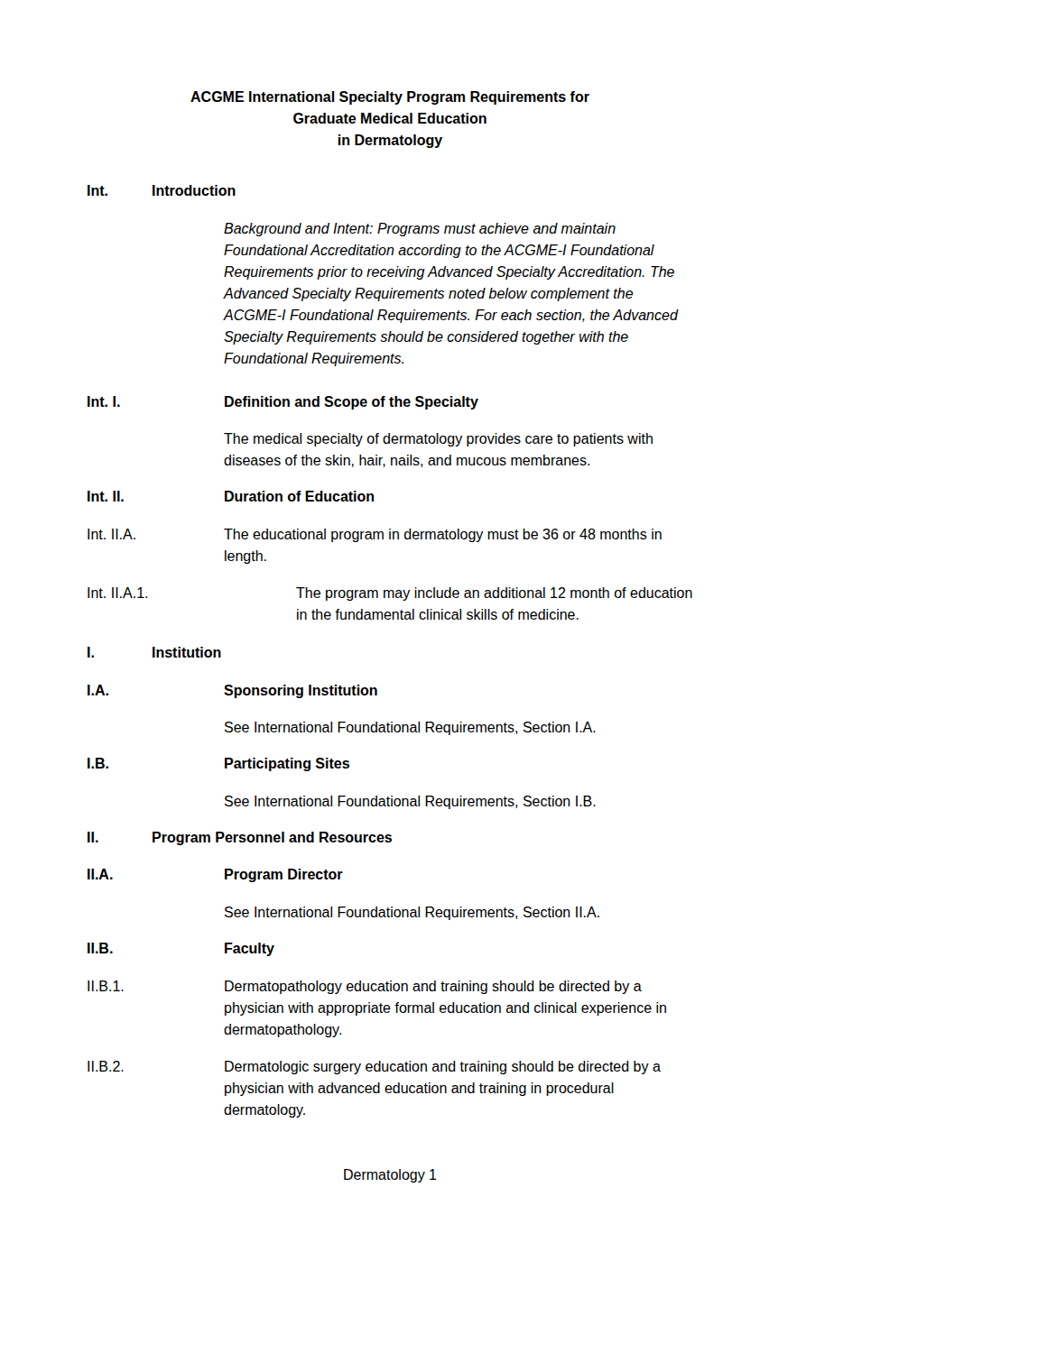ACGME International Specialty Program Requirements for
Graduate Medical Education
in Dermatology
Int. Introduction
Background and Intent: Programs must achieve and maintain Foundational Accreditation according to the ACGME-I Foundational Requirements prior to receiving Advanced Specialty Accreditation. The Advanced Specialty Requirements noted below complement the ACGME-I Foundational Requirements. For each section, the Advanced Specialty Requirements should be considered together with the Foundational Requirements.
Int. I. Definition and Scope of the Specialty
The medical specialty of dermatology provides care to patients with diseases of the skin, hair, nails, and mucous membranes.
Int. II. Duration of Education
Int. II.A. The educational program in dermatology must be 36 or 48 months in length.
Int. II.A.1. The program may include an additional 12 month of education in the fundamental clinical skills of medicine.
I. Institution
I.A. Sponsoring Institution
See International Foundational Requirements, Section I.A.
I.B. Participating Sites
See International Foundational Requirements, Section I.B.
II. Program Personnel and Resources
II.A. Program Director
See International Foundational Requirements, Section II.A.
II.B. Faculty
II.B.1. Dermatopathology education and training should be directed by a physician with appropriate formal education and clinical experience in dermatopathology.
II.B.2. Dermatologic surgery education and training should be directed by a physician with advanced education and training in procedural dermatology.
Dermatology 1